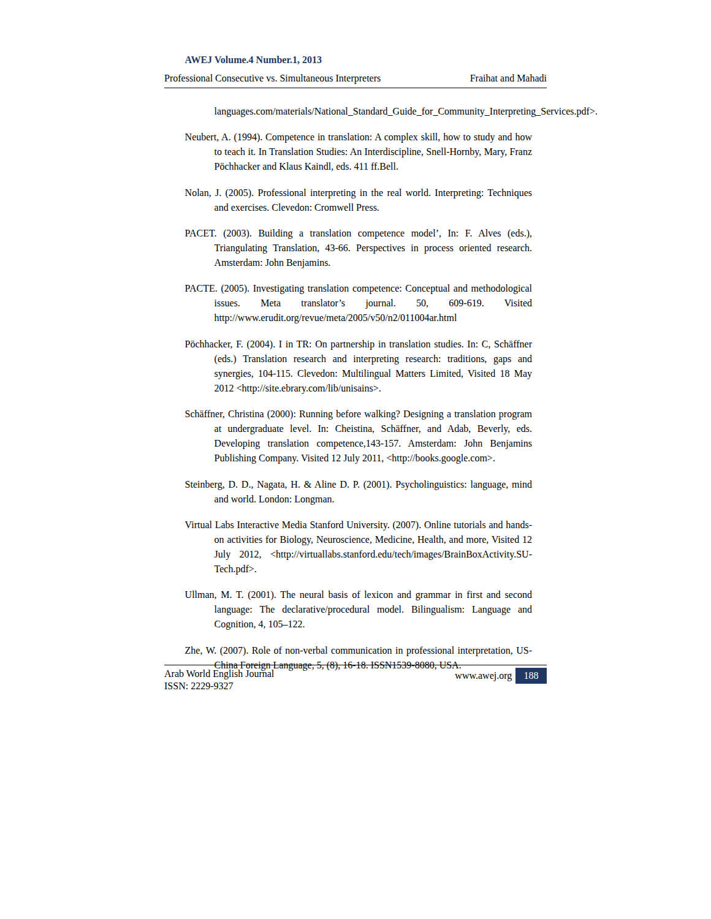AWEJ Volume.4 Number.1, 2013
Professional Consecutive vs. Simultaneous Interpreters Fraihat and Mahadi
languages.com/materials/National_Standard_Guide_for_Community_Interpreting_Services.pdf>.
Neubert, A. (1994). Competence in translation: A complex skill, how to study and how to teach it. In Translation Studies: An Interdiscipline, Snell-Hornby, Mary, Franz Pöchhacker and Klaus Kaindl, eds. 411 ff.Bell.
Nolan, J. (2005). Professional interpreting in the real world. Interpreting: Techniques and exercises. Clevedon: Cromwell Press.
PACET. (2003). Building a translation competence model’, In: F. Alves (eds.), Triangulating Translation, 43-66. Perspectives in process oriented research. Amsterdam: John Benjamins.
PACTE. (2005). Investigating translation competence: Conceptual and methodological issues. Meta translator’s journal. 50, 609-619. Visited http://www.erudit.org/revue/meta/2005/v50/n2/011004ar.html
Pöchhacker, F. (2004). I in TR: On partnership in translation studies. In: C, Schäffner (eds.) Translation research and interpreting research: traditions, gaps and synergies, 104-115. Clevedon: Multilingual Matters Limited, Visited 18 May 2012 <http://site.ebrary.com/lib/unisains>.
Schäffner, Christina (2000): Running before walking? Designing a translation program at undergraduate level. In: Cheistina, Schäffner, and Adab, Beverly, eds. Developing translation competence,143-157. Amsterdam: John Benjamins Publishing Company. Visited 12 July 2011, <http://books.google.com>.
Steinberg, D. D., Nagata, H. & Aline D. P. (2001). Psycholinguistics: language, mind and world. London: Longman.
Virtual Labs Interactive Media Stanford University. (2007). Online tutorials and hands-on activities for Biology, Neuroscience, Medicine, Health, and more, Visited 12 July 2012, <http://virtuallabs.stanford.edu/tech/images/BrainBoxActivity.SU-Tech.pdf>.
Ullman, M. T. (2001). The neural basis of lexicon and grammar in first and second language: The declarative/procedural model. Bilingualism: Language and Cognition, 4, 105–122.
Zhe, W. (2007). Role of non-verbal communication in professional interpretation, US-China Foreign Language, 5, (8), 16-18. ISSN1539-8080, USA.
Arab World English Journal
ISSN: 2229-9327
www.awej.org 188